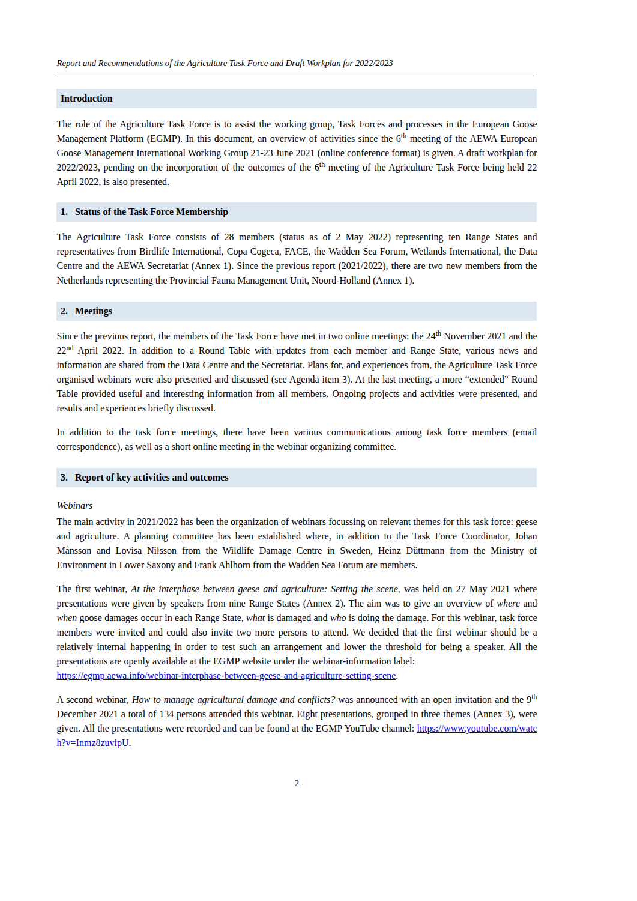Report and Recommendations of the Agriculture Task Force and Draft Workplan for 2022/2023
Introduction
The role of the Agriculture Task Force is to assist the working group, Task Forces and processes in the European Goose Management Platform (EGMP). In this document, an overview of activities since the 6th meeting of the AEWA European Goose Management International Working Group 21-23 June 2021 (online conference format) is given. A draft workplan for 2022/2023, pending on the incorporation of the outcomes of the 6th meeting of the Agriculture Task Force being held 22 April 2022, is also presented.
1. Status of the Task Force Membership
The Agriculture Task Force consists of 28 members (status as of 2 May 2022) representing ten Range States and representatives from Birdlife International, Copa Cogeca, FACE, the Wadden Sea Forum, Wetlands International, the Data Centre and the AEWA Secretariat (Annex 1). Since the previous report (2021/2022), there are two new members from the Netherlands representing the Provincial Fauna Management Unit, Noord-Holland (Annex 1).
2. Meetings
Since the previous report, the members of the Task Force have met in two online meetings: the 24th November 2021 and the 22nd April 2022. In addition to a Round Table with updates from each member and Range State, various news and information are shared from the Data Centre and the Secretariat. Plans for, and experiences from, the Agriculture Task Force organised webinars were also presented and discussed (see Agenda item 3). At the last meeting, a more “extended” Round Table provided useful and interesting information from all members. Ongoing projects and activities were presented, and results and experiences briefly discussed.
In addition to the task force meetings, there have been various communications among task force members (email correspondence), as well as a short online meeting in the webinar organizing committee.
3. Report of key activities and outcomes
Webinars
The main activity in 2021/2022 has been the organization of webinars focussing on relevant themes for this task force: geese and agriculture. A planning committee has been established where, in addition to the Task Force Coordinator, Johan Månsson and Lovisa Nilsson from the Wildlife Damage Centre in Sweden, Heinz Düttmann from the Ministry of Environment in Lower Saxony and Frank Ahlhorn from the Wadden Sea Forum are members.
The first webinar, At the interphase between geese and agriculture: Setting the scene, was held on 27 May 2021 where presentations were given by speakers from nine Range States (Annex 2). The aim was to give an overview of where and when goose damages occur in each Range State, what is damaged and who is doing the damage. For this webinar, task force members were invited and could also invite two more persons to attend. We decided that the first webinar should be a relatively internal happening in order to test such an arrangement and lower the threshold for being a speaker. All the presentations are openly available at the EGMP website under the webinar-information label:
https://egmp.aewa.info/webinar-interphase-between-geese-and-agriculture-setting-scene.
A second webinar, How to manage agricultural damage and conflicts? was announced with an open invitation and the 9th December 2021 a total of 134 persons attended this webinar. Eight presentations, grouped in three themes (Annex 3), were given. All the presentations were recorded and can be found at the EGMP YouTube channel: https://www.youtube.com/watch?v=Inmz8zuvipU.
2